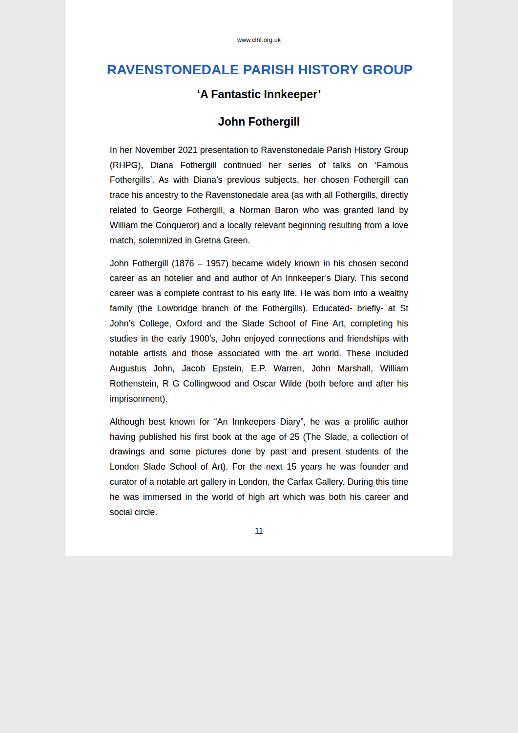www.clhf.org.uk
RAVENSTONEDALE PARISH HISTORY GROUP
‘A Fantastic Innkeeper’
John Fothergill
In her November 2021 presentation to Ravenstonedale Parish History Group (RHPG), Diana Fothergill continued her series of talks on ‘Famous Fothergills’. As with Diana’s previous subjects, her chosen Fothergill can trace his ancestry to the Ravenstonedale area (as with all Fothergills, directly related to George Fothergill, a Norman Baron who was granted land by William the Conqueror) and a locally relevant beginning resulting from a love match, solemnized in Gretna Green.
John Fothergill (1876 – 1957) became widely known in his chosen second career as an hotelier and and author of An Innkeeper’s Diary. This second career was a complete contrast to his early life. He was born into a wealthy family (the Lowbridge branch of the Fothergills). Educated- briefly- at St John’s College, Oxford and the Slade School of Fine Art, completing his studies in the early 1900’s, John enjoyed connections and friendships with notable artists and those associated with the art world. These included Augustus John, Jacob Epstein, E.P. Warren, John Marshall, William Rothenstein, R G Collingwood and Oscar Wilde (both before and after his imprisonment).
Although best known for “An Innkeepers Diary”, he was a prolific author having published his first book at the age of 25 (The Slade, a collection of drawings and some pictures done by past and present students of the London Slade School of Art). For the next 15 years he was founder and curator of a notable art gallery in London, the Carfax Gallery. During this time he was immersed in the world of high art which was both his career and social circle.
11